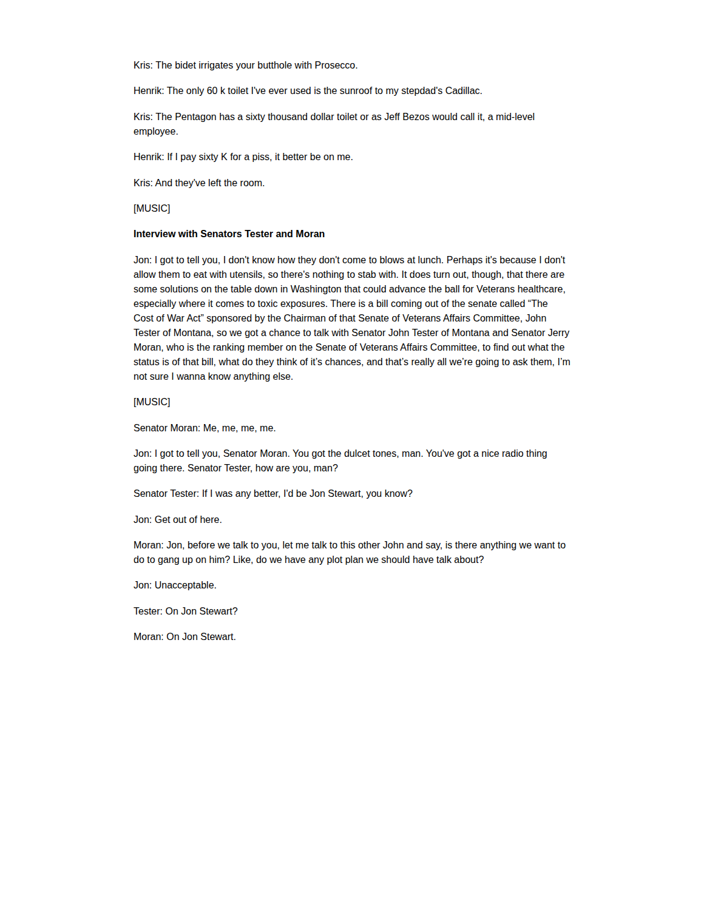Kris: The bidet irrigates your butthole with Prosecco.
Henrik: The only 60 k toilet I've ever used is the sunroof to my stepdad's Cadillac.
Kris: The Pentagon has a sixty thousand dollar toilet or as Jeff Bezos would call it, a mid-level employee.
Henrik: If I pay sixty K for a piss, it better be on me.
Kris: And they've left the room.
[MUSIC]
Interview with Senators Tester and Moran
Jon: I got to tell you, I don't know how they don't come to blows at lunch. Perhaps it's because I don't allow them to eat with utensils, so there's nothing to stab with. It does turn out, though, that there are some solutions on the table down in Washington that could advance the ball for Veterans healthcare, especially where it comes to toxic exposures. There is a bill coming out of the senate called “The Cost of War Act” sponsored by the Chairman of that Senate of Veterans Affairs Committee, John Tester of Montana, so we got a chance to talk with Senator John Tester of Montana and Senator Jerry Moran, who is the ranking member on the Senate of Veterans Affairs Committee, to find out what the status is of that bill, what do they think of it’s chances, and that’s really all we’re going to ask them, I’m not sure I wanna know anything else.
[MUSIC]
Senator Moran: Me, me, me, me.
Jon: I got to tell you, Senator Moran. You got the dulcet tones, man. You've got a nice radio thing going there. Senator Tester, how are you, man?
Senator Tester: If I was any better, I'd be Jon Stewart, you know?
Jon: Get out of here.
Moran: Jon, before we talk to you, let me talk to this other John and say, is there anything we want to do to gang up on him? Like, do we have any plot plan we should have talk about?
Jon: Unacceptable.
Tester: On Jon Stewart?
Moran: On Jon Stewart.